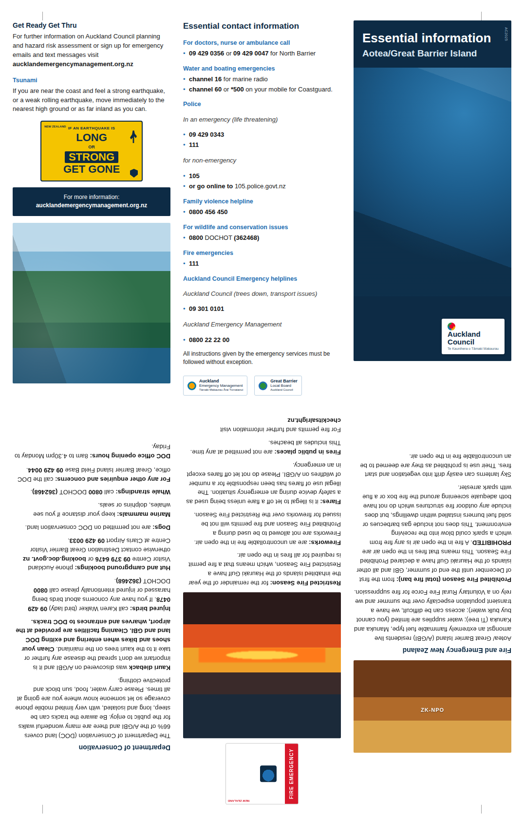Get Ready Get Thru
For further information on Auckland Council planning and hazard risk assessment or sign up for emergency emails and text messages visit aucklandemergencymanagement.org.nz
Tsunami
If you are near the coast and feel a strong earthquake, or a weak rolling earthquake, move immediately to the nearest high ground or as far inland as you can.
NEW ZEALAND
IF AN EARTHQUAKE IS
LONG
OR
STRONG
GET GONE
For more information:
aucklandemergencymanagement.org.nz
Essential contact information
For doctors, nurse or ambulance call
09 429 0356 or 09 429 0047 for North Barrier
Water and boating emergencies
channel 16 for marine radio
channel 60 or *500 on your mobile for Coastguard.
Police
In an emergency (life threatening)
09 429 0343
111
for non-emergency
105
or go online to 105.police.govt.nz
Family violence helpline
0800 456 450
For wildlife and conservation issues
0800 DOCHOT (362468)
Fire emergencies
111
Auckland Council Emergency helplines
Auckland Council (trees down, transport issues)
09 301 0101
Auckland Emergency Management
0800 22 22 00
All instructions given by the emergency services must be followed without exception.
Auckland Emergency Management
Tāmaki Makaurau Ārai Tūmatanui
Great Barrier Local Board
Auckland Council
AC2025
Essential information
Aotea/Great Barrier Island
Auckland
Council Te Kaunihera o Tāmaki Makaurau
Department of Conservation
The Department of Conservation (DOC) land covers 66% of the A/GBI and there are many wonderful walks for the public to enjoy. Be aware the tracks can be steep, long and isolated, with very limited mobile phone coverage so let someone know where you are going at all times. Please carry water, food, sun block and protective clothing.
Kauri dieback was discovered on A/GBI and it is important we don't spread the disease any further or take it to the kauri trees on the mainland. Clean your shoes and bikes when entering and exiting DOC land and GBI. Cleaning facilities are provided at the airport, wharves and entrances to DOC tracks.
Injured birds: call Karen Walker (bird lady) 09 429 0478. If you have any concerns about birds being harassed or injured intentionally please call 0800 DOCHOT (362468).
Hut and campground bookings: phone Auckland Visitor Centre 09 379 6476 or booking.doc.govt. nz otherwise contact Destination Great Barrier Visitor Centre at Claris Airport 09 429 0033.
Dogs: are not permitted on DOC conservation land.
Marine mammals: keep your distance if you see whales, dolphins or seals.
Whale strandings: call 0800 DOCHOT (362468).
For any other enquiries and concerns: call the DOC office, Great Barrier Island Field Base 09 429 0044.
DOC office opening hours: 8am to 4.30pm Monday to Friday.
FIRE EMERGENCY
NEW ZEALAND
Restricted Fire Season: for the remainder of the year the inhabited islands of the Hauraki Gulf have a Restricted Fire Season, which means that a fire permit is required for all fires in the open air.
Fireworks: are an uncontrollable fire in the open air. Fireworks are not allowed to be used during a Prohibited Fire Season and fire permits will not be issued for fireworks over the Restricted Fire Season.
Flares: it is illegal to let off a flare unless being used as a safety device during an emergency situation. The illegal use of flares has been responsible for a number of wildfires on A/GBI. Please do not let off flares except in an emergency.
Fires in public places: are not permitted at any time. This includes all beaches.
For fire permits and further information visit checkitsalright.nz
Fire and Emergency New Zealand
Aotea/ Great Barrier Island (A/GBI) residents live amongst an extremely flammable fuel type, Manuka and Kanuka (Ti tree); water supplies are limited (you cannot buy bulk water); access can be difficult, we have a transient population especially over the summer and we rely on a Voluntary Rural Fire Force for fire suppression.
Prohibited Fire Season (total fire ban): from the first of December until the end of summer, GBI and all other islands of the Hauraki Gulf have a declared Prohibited Fire Season. This means that fires in the open air are PROHIBITED. A fire in the open air is any fire from which a spark could blow into the receiving environment. This does not include gas barbecues or solid fuel burners installed within dwellings, but does include any outdoor fire structures which do not have both adequate screening around the fire box or a flue with spark arrester.
Sky lanterns can easily drift into vegetation and start fires. Their use is prohibited as they are deemed to be an uncontrollable fire in the open air.